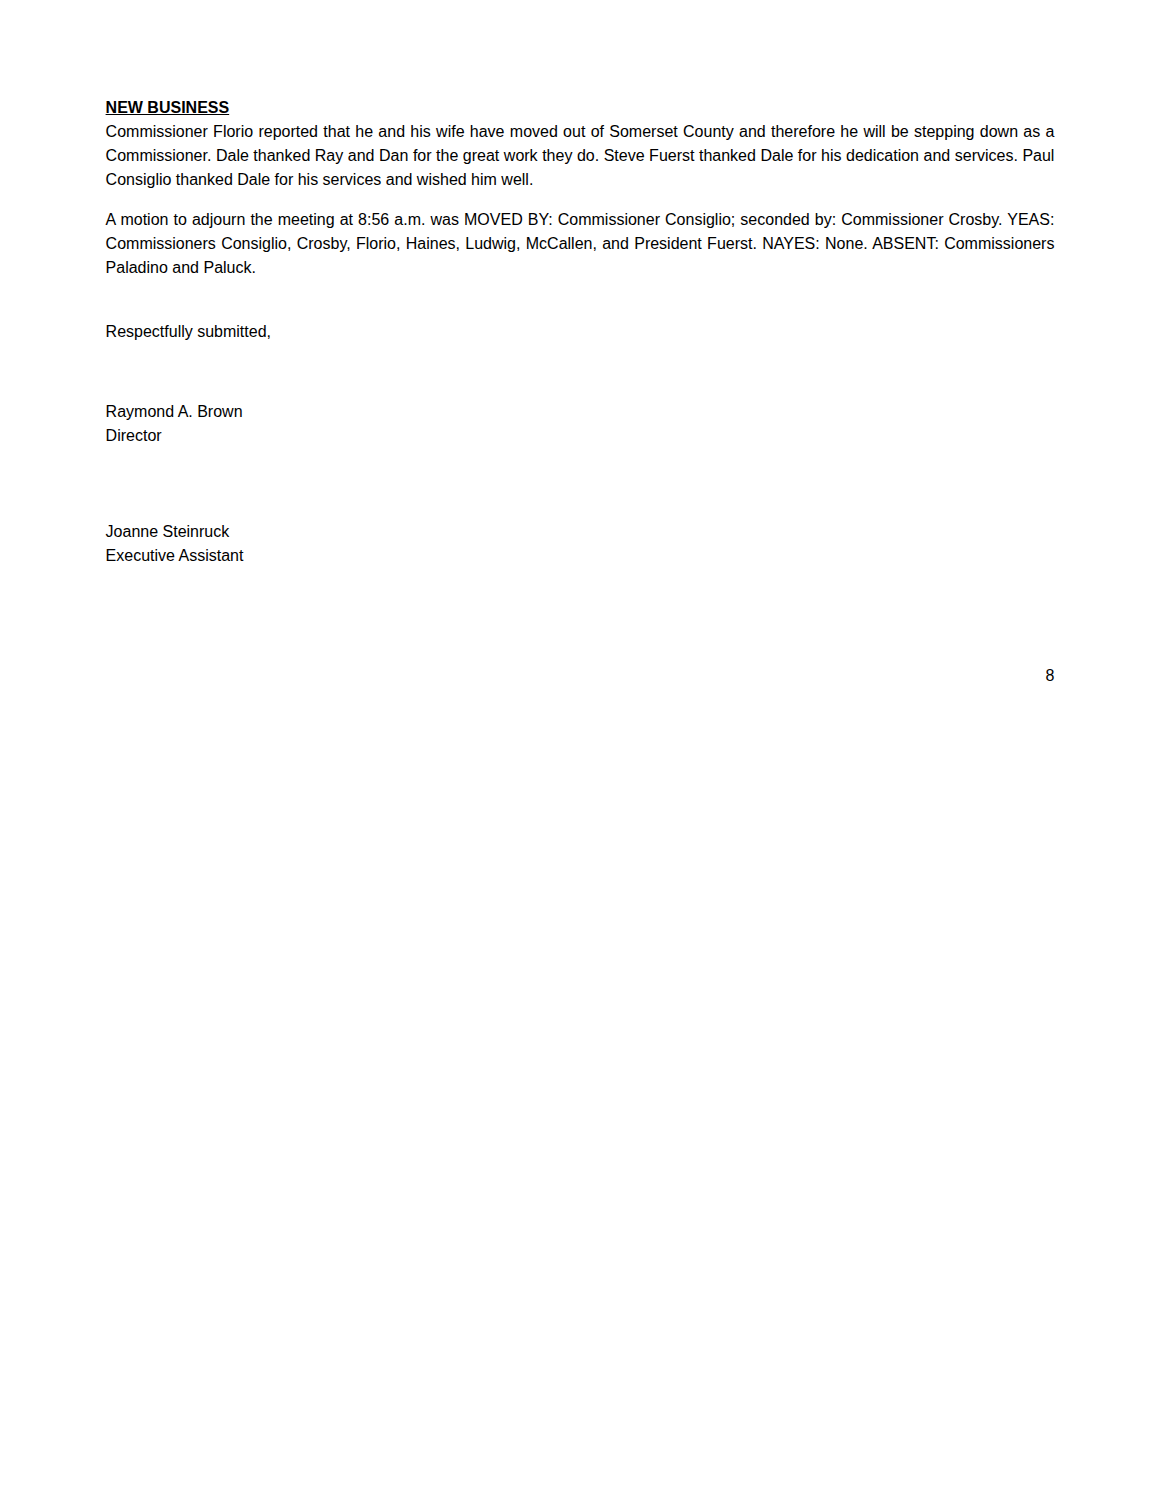NEW BUSINESS
Commissioner Florio reported that he and his wife have moved out of Somerset County and therefore he will be stepping down as a Commissioner. Dale thanked Ray and Dan for the great work they do. Steve Fuerst thanked Dale for his dedication and services. Paul Consiglio thanked Dale for his services and wished him well.
A motion to adjourn the meeting at 8:56 a.m. was MOVED BY: Commissioner Consiglio; seconded by: Commissioner Crosby. YEAS: Commissioners Consiglio, Crosby, Florio, Haines, Ludwig, McCallen, and President Fuerst. NAYES: None. ABSENT: Commissioners Paladino and Paluck.
Respectfully submitted,
Raymond A. Brown
Director
Joanne Steinruck
Executive Assistant
8